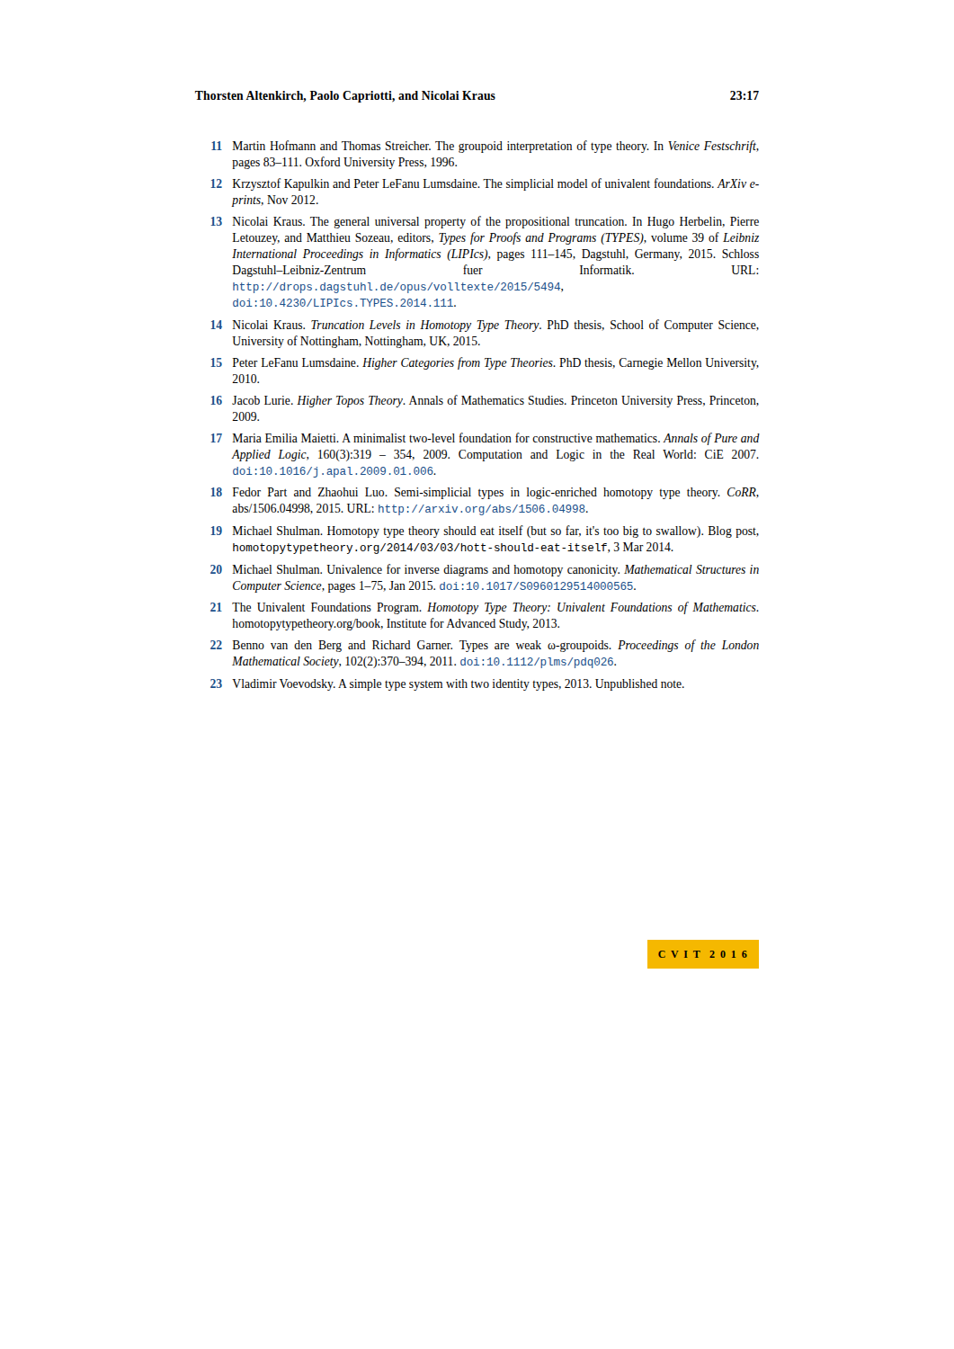Thorsten Altenkirch, Paolo Capriotti, and Nicolai Kraus 23:17
11 Martin Hofmann and Thomas Streicher. The groupoid interpretation of type theory. In Venice Festschrift, pages 83–111. Oxford University Press, 1996.
12 Krzysztof Kapulkin and Peter LeFanu Lumsdaine. The simplicial model of univalent foundations. ArXiv e-prints, Nov 2012.
13 Nicolai Kraus. The general universal property of the propositional truncation. In Hugo Herbelin, Pierre Letouzey, and Matthieu Sozeau, editors, Types for Proofs and Programs (TYPES), volume 39 of Leibniz International Proceedings in Informatics (LIPIcs), pages 111–145, Dagstuhl, Germany, 2015. Schloss Dagstuhl–Leibniz-Zentrum fuer Informatik. URL: http://drops.dagstuhl.de/opus/volltexte/2015/5494, doi:10.4230/LIPIcs.TYPES.2014.111.
14 Nicolai Kraus. Truncation Levels in Homotopy Type Theory. PhD thesis, School of Computer Science, University of Nottingham, Nottingham, UK, 2015.
15 Peter LeFanu Lumsdaine. Higher Categories from Type Theories. PhD thesis, Carnegie Mellon University, 2010.
16 Jacob Lurie. Higher Topos Theory. Annals of Mathematics Studies. Princeton University Press, Princeton, 2009.
17 Maria Emilia Maietti. A minimalist two-level foundation for constructive mathematics. Annals of Pure and Applied Logic, 160(3):319 – 354, 2009. Computation and Logic in the Real World: CiE 2007. doi:10.1016/j.apal.2009.01.006.
18 Fedor Part and Zhaohui Luo. Semi-simplicial types in logic-enriched homotopy type theory. CoRR, abs/1506.04998, 2015. URL: http://arxiv.org/abs/1506.04998.
19 Michael Shulman. Homotopy type theory should eat itself (but so far, it's too big to swallow). Blog post, homotopytypetheory.org/2014/03/03/hott-should-eat-itself, 3 Mar 2014.
20 Michael Shulman. Univalence for inverse diagrams and homotopy canonicity. Mathematical Structures in Computer Science, pages 1–75, Jan 2015. doi:10.1017/S0960129514000565.
21 The Univalent Foundations Program. Homotopy Type Theory: Univalent Foundations of Mathematics. homotopytypetheory.org/book, Institute for Advanced Study, 2013.
22 Benno van den Berg and Richard Garner. Types are weak ω-groupoids. Proceedings of the London Mathematical Society, 102(2):370–394, 2011. doi:10.1112/plms/pdq026.
23 Vladimir Voevodsky. A simple type system with two identity types, 2013. Unpublished note.
C V I T 2 0 1 6